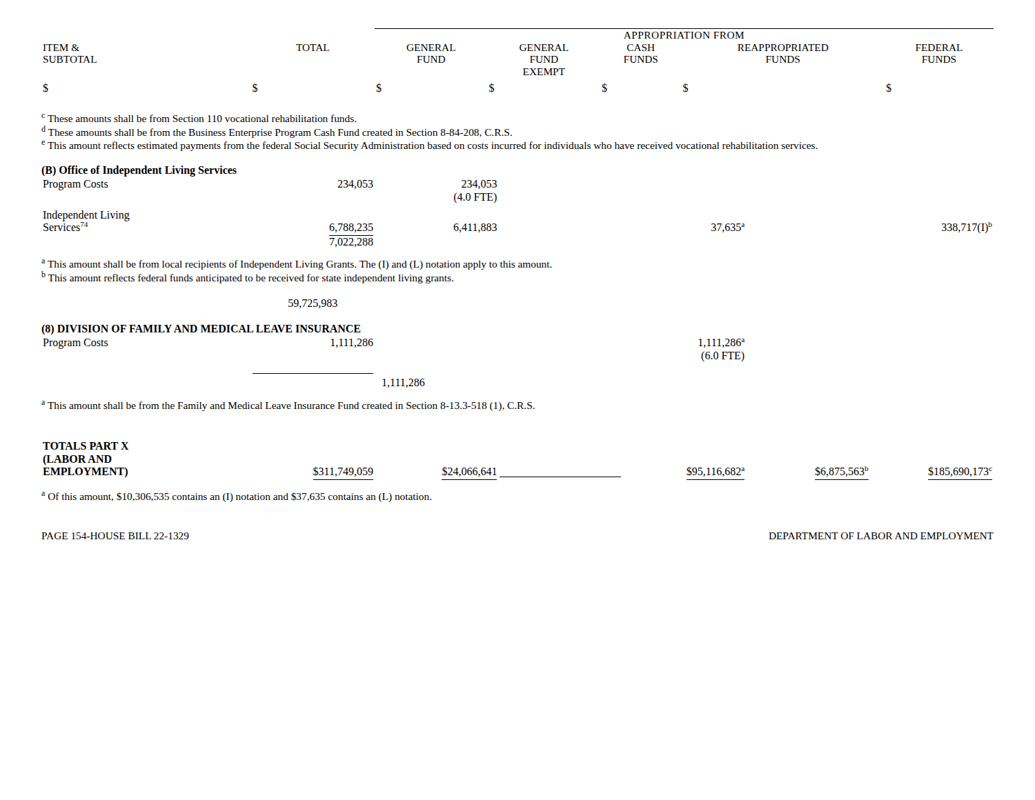| | | APPROPRIATION FROM |
| ITEM & | TOTAL | GENERAL | GENERAL | CASH | REAPPROPRIATED | FEDERAL |
| SUBTOTAL | | FUND | FUND | FUNDS | FUNDS | FUNDS |
| | | | EXEMPT | | | |
| $ | $ | $ | $ | $ | $ | $ |
c These amounts shall be from Section 110 vocational rehabilitation funds.
d These amounts shall be from the Business Enterprise Program Cash Fund created in Section 8-84-208, C.R.S.
e This amount reflects estimated payments from the federal Social Security Administration based on costs incurred for individuals who have received vocational rehabilitation services.
(B) Office of Independent Living Services
| Program Costs | 234,053 | 234,053 | | | | |
| | | (4.0 FTE) | | | | |
| Independent Living | | | | | | |
| Services 74 | 6,788,235 | 6,411,883 | | 37,635 a | | 338,717(I) b |
| | 7,022,288 | | | | | |
a This amount shall be from local recipients of Independent Living Grants. The (I) and (L) notation apply to this amount.
b This amount reflects federal funds anticipated to be received for state independent living grants.
| | 59,725,983 | | | | | |
(8) DIVISION OF FAMILY AND MEDICAL LEAVE INSURANCE
| Program Costs | 1,111,286 | | | 1,111,286 a | | |
| | | | | (6.0 FTE) | | |
| | | 1,111,286 | | | | |
a This amount shall be from the Family and Medical Leave Insurance Fund created in Section 8-13.3-518 (1), C.R.S.
| TOTALS PART X | | | | | | |
| (LABOR AND | | | | | | |
| EMPLOYMENT) | $311,749,059 | $24,066,641 | | $95,116,682 a | $6,875,563 b | $185,690,173 c |
a Of this amount, $10,306,535 contains an (I) notation and $37,635 contains an (L) notation.
PAGE 154-HOUSE BILL 22-1329
DEPARTMENT OF LABOR AND EMPLOYMENT